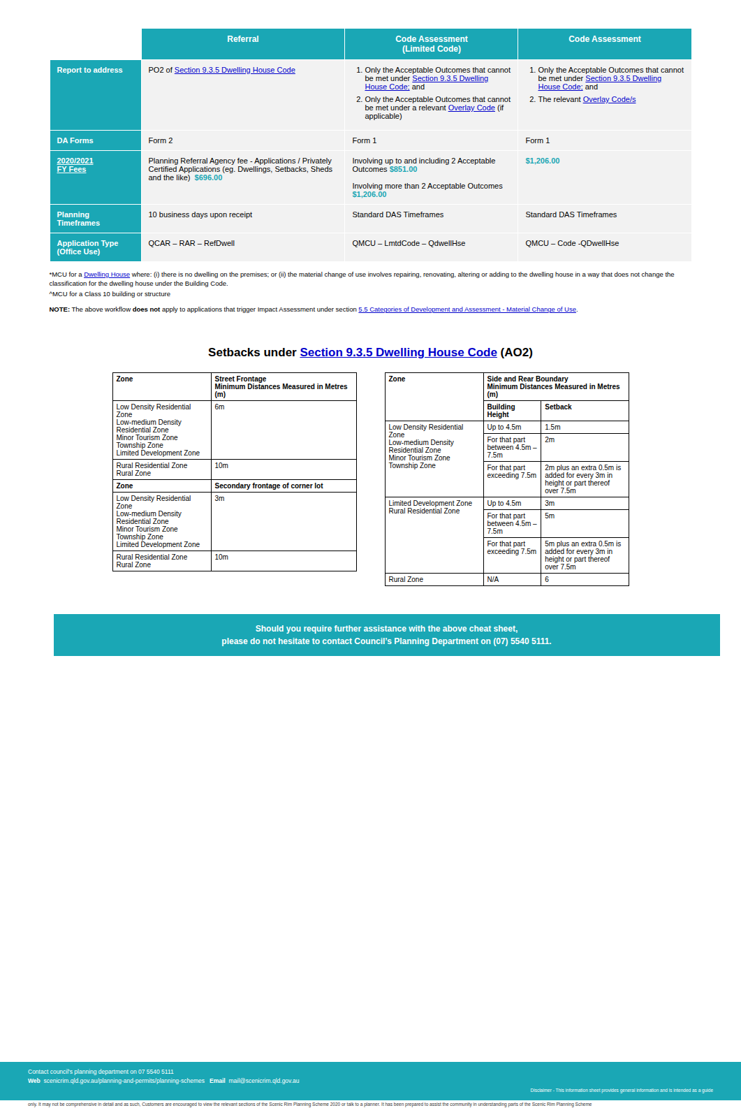| | Referral | Code Assessment (Limited Code) | Code Assessment |
| --- | --- | --- | --- |
| Report to address | PO2 of Section 9.3.5 Dwelling House Code | Only the Acceptable Outcomes that cannot be met under Section 9.3.5 Dwelling House Code; and Only the Acceptable Outcomes that cannot be met under a relevant Overlay Code (if applicable) | Only the Acceptable Outcomes that cannot be met under Section 9.3.5 Dwelling House Code; and The relevant Overlay Code/s |
| DA Forms | Form 2 | Form 1 | Form 1 |
| 2020/2021 FY Fees | Planning Referral Agency fee - Applications / Privately Certified Applications (eg. Dwellings, Setbacks, Sheds and the like) $696.00 | Involving up to and including 2 Acceptable Outcomes $851.00 Involving more than 2 Acceptable Outcomes $1,206.00 | $1,206.00 |
| Planning Timeframes | 10 business days upon receipt | Standard DAS Timeframes | Standard DAS Timeframes |
| Application Type (Office Use) | QCAR – RAR – RefDwell | QMCU – LmtdCode – QdwellHse | QMCU – Code -QDwellHse |
*MCU for a Dwelling House where: (i) there is no dwelling on the premises; or (ii) the material change of use involves repairing, renovating, altering or adding to the dwelling house in a way that does not change the classification for the dwelling house under the Building Code.
^MCU for a Class 10 building or structure
NOTE: The above workflow does not apply to applications that trigger Impact Assessment under section 5.5 Categories of Development and Assessment - Material Change of Use.
Setbacks under Section 9.3.5 Dwelling House Code (AO2)
| Zone | Street Frontage Minimum Distances Measured in Metres (m) |
| --- | --- |
| Low Density Residential Zone Low-medium Density Residential Zone Minor Tourism Zone Township Zone Limited Development Zone | 6m |
| Rural Residential Zone Rural Zone | 10m |
| Zone | Secondary frontage of corner lot |
| Low Density Residential Zone Low-medium Density Residential Zone Minor Tourism Zone Township Zone Limited Development Zone | 3m |
| Rural Residential Zone Rural Zone | 10m |
| Zone | Side and Rear Boundary Minimum Distances Measured in Metres (m) |
| --- | --- |
| Building Height | Setback |
| Low Density Residential Zone Low-medium Density Residential Zone Minor Tourism Zone Township Zone | Up to 4.5m | 1.5m |
| For that part between 4.5m – 7.5m | 2m |
| For that part exceeding 7.5m | 2m plus an extra 0.5m is added for every 3m in height or part thereof over 7.5m |
| Limited Development Zone Rural Residential Zone | Up to 4.5m | 3m |
| For that part between 4.5m – 7.5m | 5m |
| For that part exceeding 7.5m | 5m plus an extra 0.5m is added for every 3m in height or part thereof over 7.5m |
| Rural Zone | N/A | 6 |
Should you require further assistance with the above cheat sheet,
please do not hesitate to contact Council’s Planning Department on (07) 5540 5111.
Contact council's planning department on 07 5540 5111
Web scenicrim.qld.gov.au/planning-and-permits/planning-schemes Email mail@scenicrim.qld.gov.au
Disclaimer - This information sheet provides general information and is intended as a guide
only. It may not be comprehensive in detail and as such, Customers are encouraged to view the relevant sections of the Scenic Rim Planning Scheme 2020 or talk to a planner. It has been prepared to assist the community in understanding parts of the Scenic Rim Planning Scheme